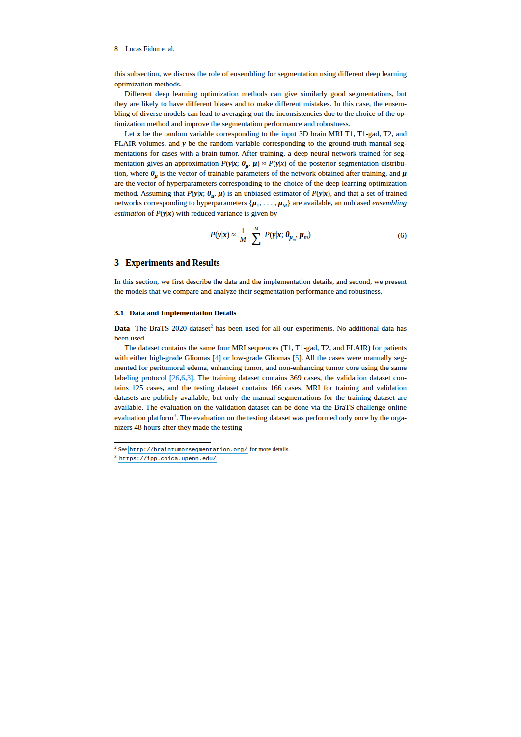8 Lucas Fidon et al.
this subsection, we discuss the role of ensembling for segmentation using different deep learning optimization methods.
Different deep learning optimization methods can give similarly good segmentations, but they are likely to have different biases and to make different mistakes. In this case, the ensembling of diverse models can lead to averaging out the inconsistencies due to the choice of the optimization method and improve the segmentation performance and robustness.
Let x be the random variable corresponding to the input 3D brain MRI T1, T1-gad, T2, and FLAIR volumes, and y be the random variable corresponding to the ground-truth manual segmentations for cases with a brain tumor. After training, a deep neural network trained for segmentation gives an approximation P(y|x; θμ, μ) ≈ P(y|x) of the posterior segmentation distribution, where θμ is the vector of trainable parameters of the network obtained after training, and μ are the vector of hyperparameters corresponding to the choice of the deep learning optimization method. Assuming that P(y|x; θμ, μ) is an unbiased estimator of P(y|x), and that a set of trained networks corresponding to hyperparameters {μ 1, . . . , μM} are available, an unbiased ensembling estimation of P(y|x) with reduced variance is given by
P(y|x) ≈ 1 M M∑m=1 P(y|x; θμm, μm) (6)
3 Experiments and Results
In this section, we first describe the data and the implementation details, and second, we present the models that we compare and analyze their segmentation performance and robustness.
3.1 Data and Implementation Details
Data The BraTS 2020 dataset2 has been used for all our experiments. No additional data has been used.
The dataset contains the same four MRI sequences (T1, T1-gad, T2, and FLAIR) for patients with either high-grade Gliomas [4] or low-grade Gliomas [5]. All the cases were manually segmented for peritumoral edema, enhancing tumor, and non-enhancing tumor core using the same labeling protocol [26,6,3]. The training dataset contains 369 cases, the validation dataset contains 125 cases, and the testing dataset contains 166 cases. MRI for training and validation datasets are publicly available, but only the manual segmentations for the training dataset are available. The evaluation on the validation dataset can be done via the BraTS challenge online evaluation platform3. The evaluation on the testing dataset was performed only once by the organizers 48 hours after they made the testing
2 See http://braintumorsegmentation.org/ for more details.
3 https://ipp.cbica.upenn.edu/